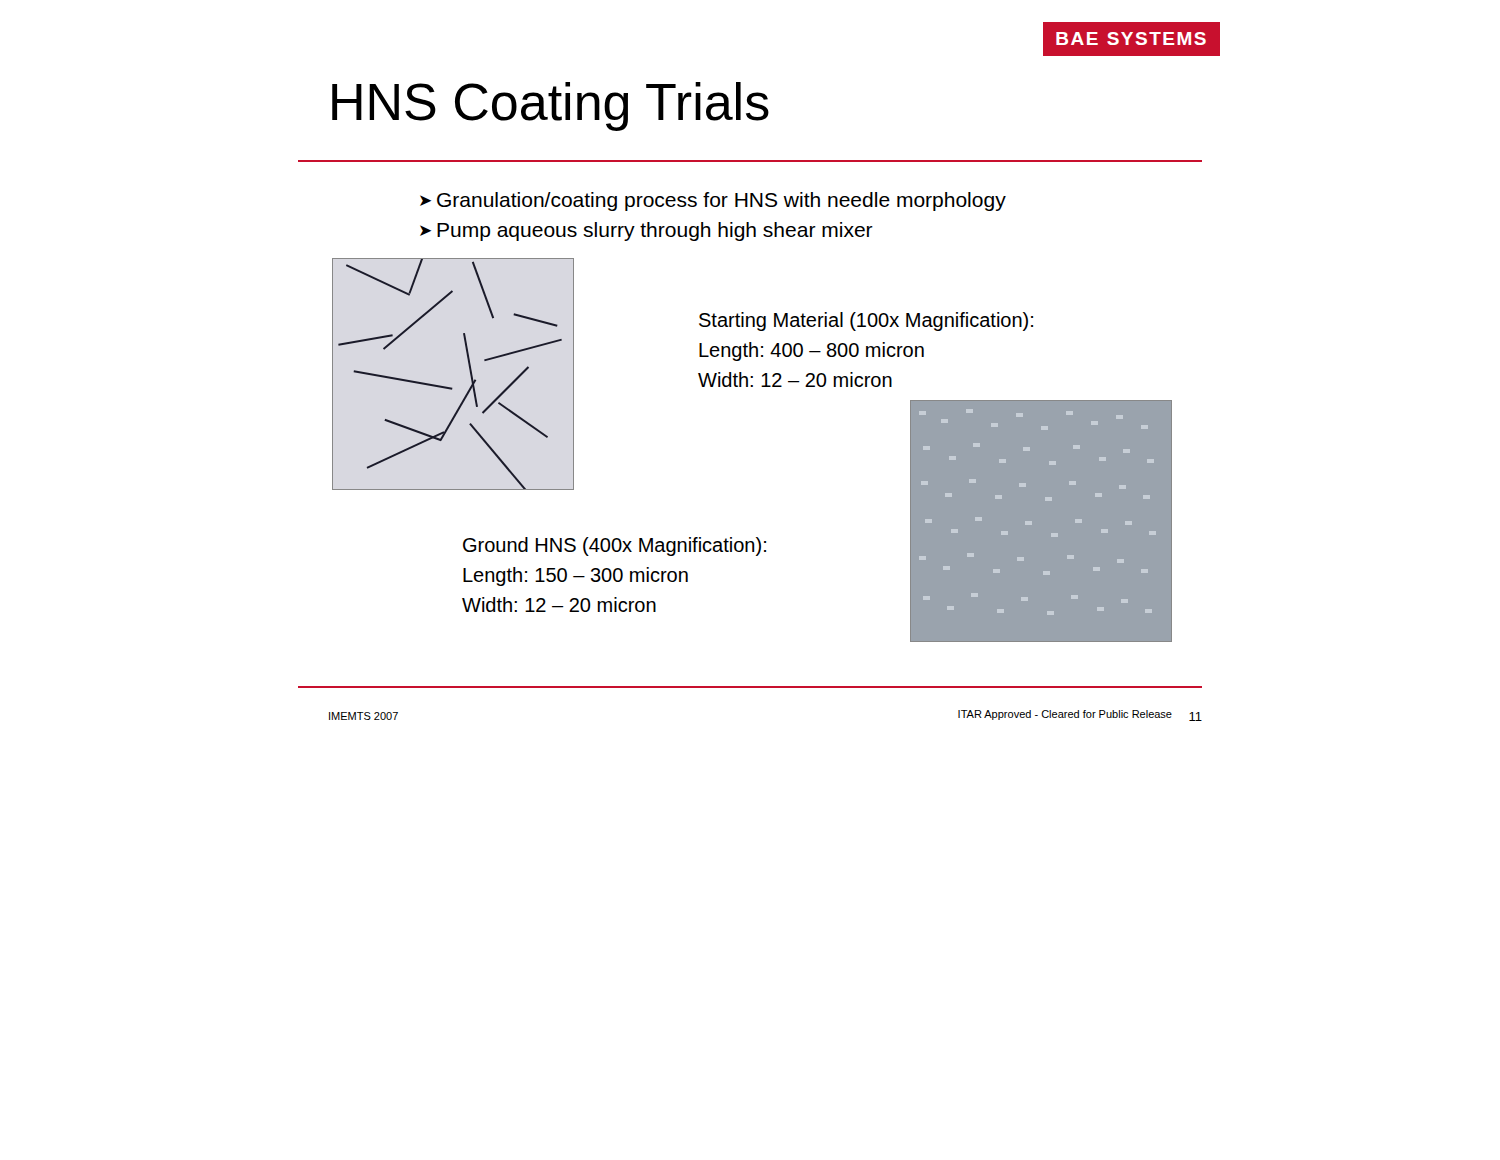BAE SYSTEMS
HNS Coating Trials
Granulation/coating process for HNS with needle morphology
Pump aqueous slurry through high shear mixer
Starting Material (100x Magnification):
Length: 400 – 800 micron
Width: 12 – 20 micron
Ground HNS (400x Magnification):
Length: 150 – 300 micron
Width: 12 – 20 micron
IMEMTS 2007
ITAR Approved - Cleared for Public Release
11